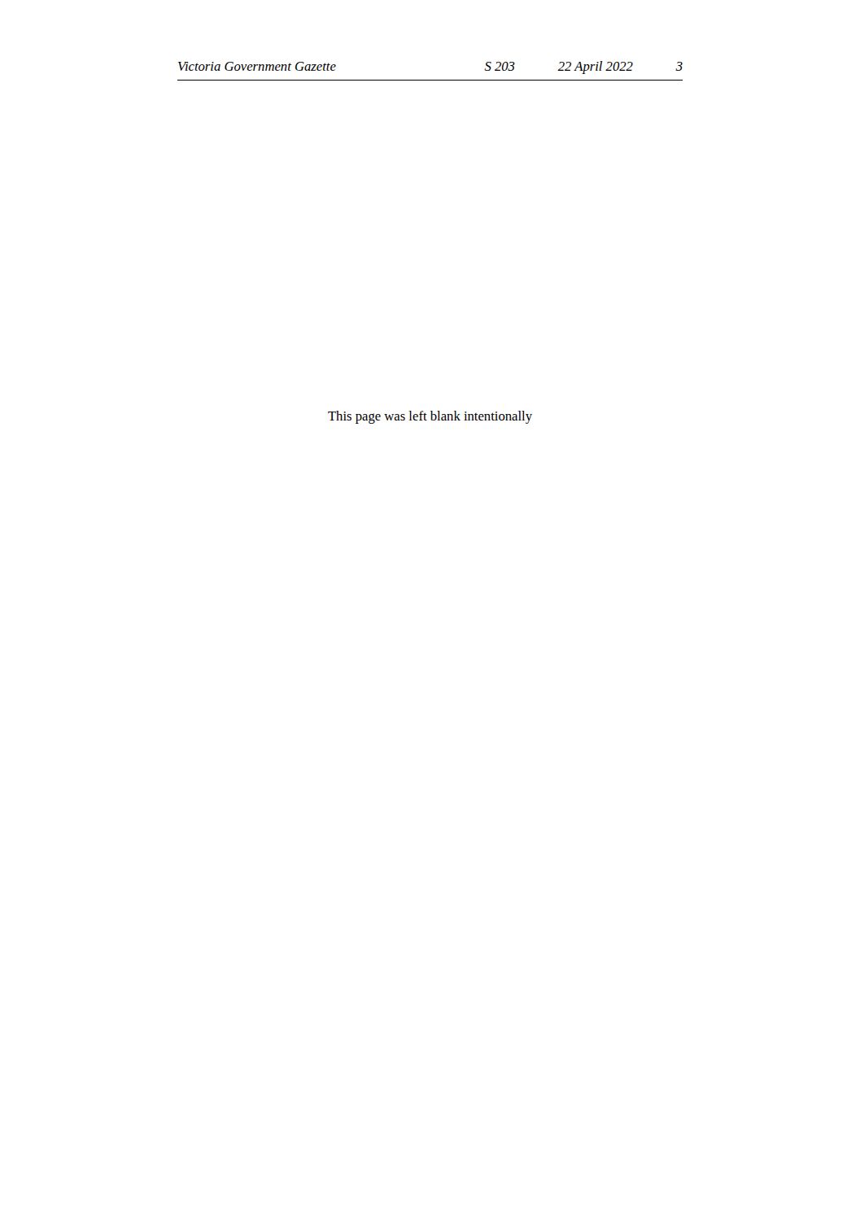Victoria Government Gazette
S 203 22 April 2022 3
This page was left blank intentionally